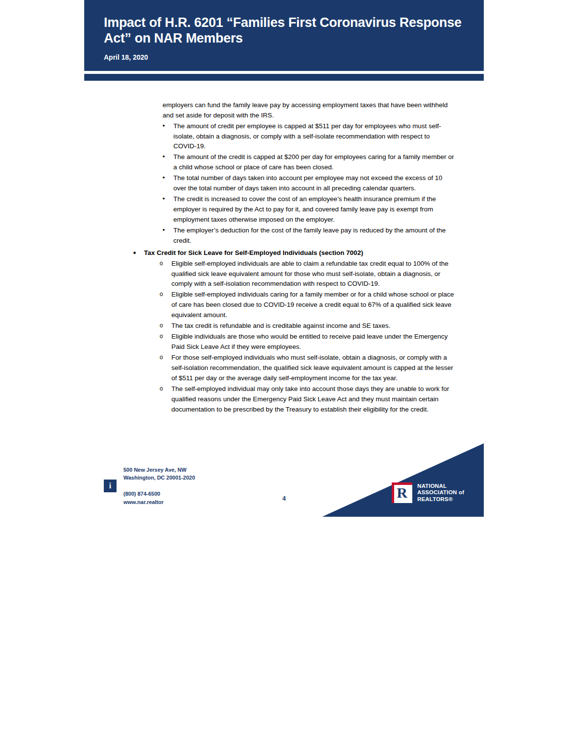Impact of H.R. 6201 “Families First Coronavirus Response Act” on NAR Members
April 18, 2020
employers can fund the family leave pay by accessing employment taxes that have been withheld and set aside for deposit with the IRS.
The amount of credit per employee is capped at $511 per day for employees who must self-isolate, obtain a diagnosis, or comply with a self-isolate recommendation with respect to COVID-19.
The amount of the credit is capped at $200 per day for employees caring for a family member or a child whose school or place of care has been closed.
The total number of days taken into account per employee may not exceed the excess of 10 over the total number of days taken into account in all preceding calendar quarters.
The credit is increased to cover the cost of an employee’s health insurance premium if the employer is required by the Act to pay for it, and covered family leave pay is exempt from employment taxes otherwise imposed on the employer.
The employer’s deduction for the cost of the family leave pay is reduced by the amount of the credit.
Tax Credit for Sick Leave for Self-Employed Individuals (section 7002)
Eligible self-employed individuals are able to claim a refundable tax credit equal to 100% of the qualified sick leave equivalent amount for those who must self-isolate, obtain a diagnosis, or comply with a self-isolation recommendation with respect to COVID-19.
Eligible self-employed individuals caring for a family member or for a child whose school or place of care has been closed due to COVID-19 receive a credit equal to 67% of a qualified sick leave equivalent amount.
The tax credit is refundable and is creditable against income and SE taxes.
Eligible individuals are those who would be entitled to receive paid leave under the Emergency Paid Sick Leave Act if they were employees.
For those self-employed individuals who must self-isolate, obtain a diagnosis, or comply with a self-isolation recommendation, the qualified sick leave equivalent amount is capped at the lesser of $511 per day or the average daily self-employment income for the tax year.
The self-employed individual may only take into account those days they are unable to work for qualified reasons under the Emergency Paid Sick Leave Act and they must maintain certain documentation to be prescribed by the Treasury to establish their eligibility for the credit.
i
500 New Jersey Ave, NW
Washington, DC 20001-2020
(800) 874-6500
www.nar.realtor
4
NATIONAL
ASSOCIATION of
REALTORS®